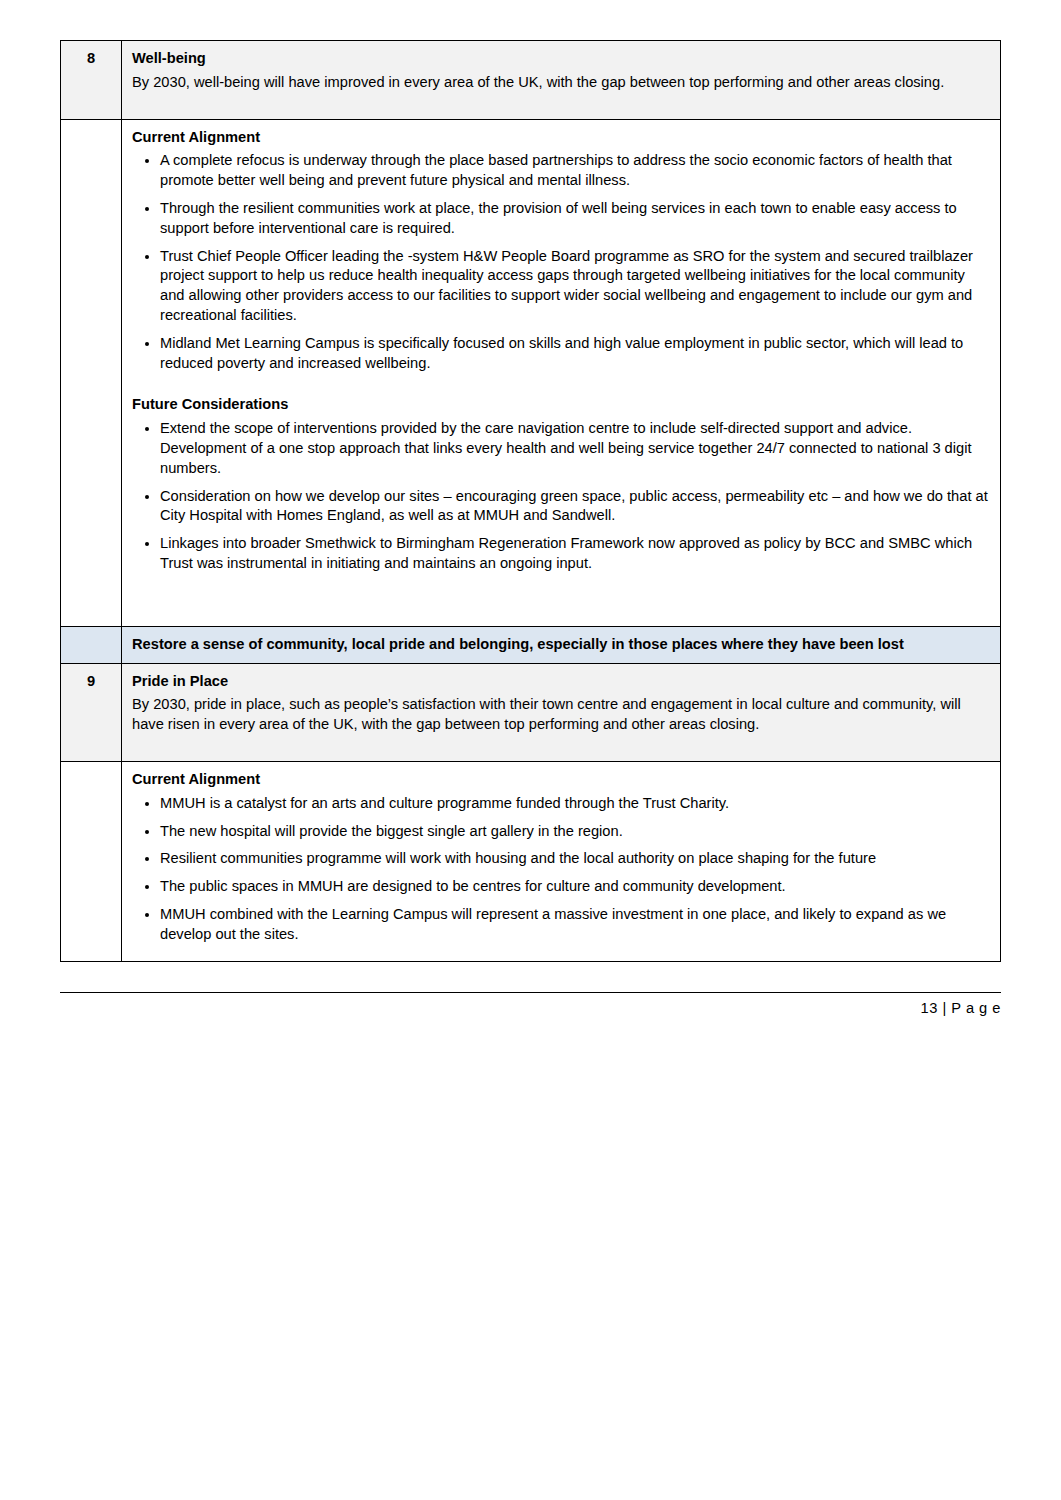| 8 | Well-being By 2030, well-being will have improved in every area of the UK, with the gap between top performing and other areas closing. |
| | Current Alignment A complete refocus is underway through the place based partnerships to address the socio economic factors of health that promote better well being and prevent future physical and mental illness. Through the resilient communities work at place, the provision of well being services in each town to enable easy access to support before interventional care is required. Trust Chief People Officer leading the -system H&W People Board programme as SRO for the system and secured trailblazer project support to help us reduce health inequality access gaps through targeted wellbeing initiatives for the local community and allowing other providers access to our facilities to support wider social wellbeing and engagement to include our gym and recreational facilities. Midland Met Learning Campus is specifically focused on skills and high value employment in public sector, which will lead to reduced poverty and increased wellbeing. Future Considerations Extend the scope of interventions provided by the care navigation centre to include self-directed support and advice. Development of a one stop approach that links every health and well being service together 24/7 connected to national 3 digit numbers. Consideration on how we develop our sites – encouraging green space, public access, permeability etc – and how we do that at City Hospital with Homes England, as well as at MMUH and Sandwell. Linkages into broader Smethwick to Birmingham Regeneration Framework now approved as policy by BCC and SMBC which Trust was instrumental in initiating and maintains an ongoing input. |
| | Restore a sense of community, local pride and belonging, especially in those places where they have been lost |
| 9 | Pride in Place By 2030, pride in place, such as people’s satisfaction with their town centre and engagement in local culture and community, will have risen in every area of the UK, with the gap between top performing and other areas closing. |
| | Current Alignment MMUH is a catalyst for an arts and culture programme funded through the Trust Charity. The new hospital will provide the biggest single art gallery in the region. Resilient communities programme will work with housing and the local authority on place shaping for the future The public spaces in MMUH are designed to be centres for culture and community development. MMUH combined with the Learning Campus will represent a massive investment in one place, and likely to expand as we develop out the sites. |
13 | P a g e